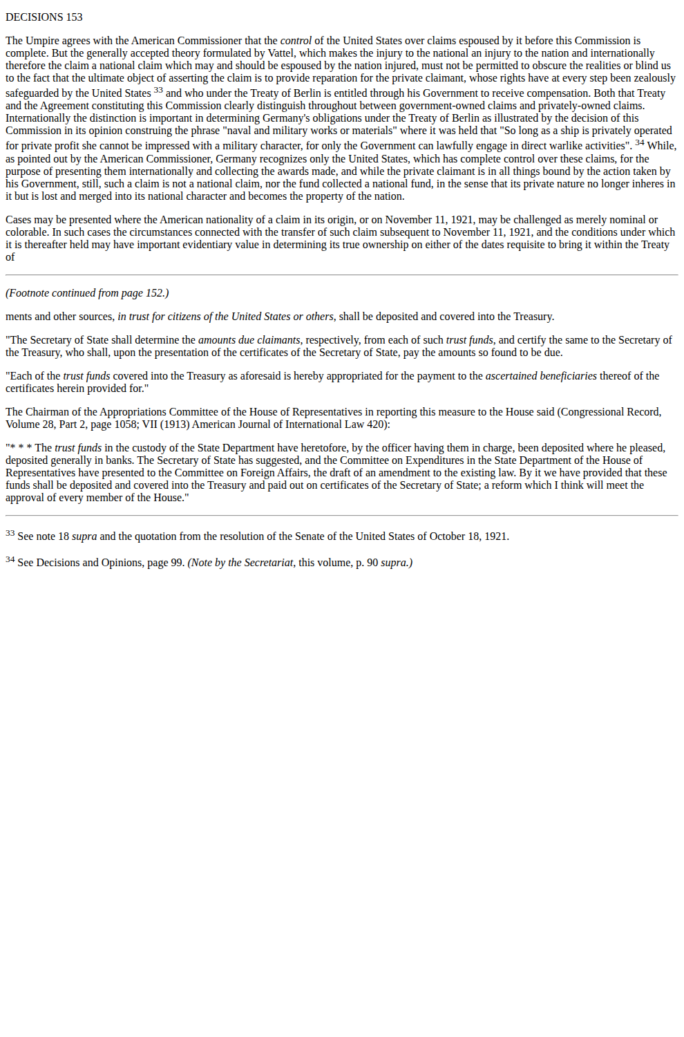DECISIONS 153
The Umpire agrees with the American Commissioner that the control of the United States over claims espoused by it before this Commission is complete. But the generally accepted theory formulated by Vattel, which makes the injury to the national an injury to the nation and internationally therefore the claim a national claim which may and should be espoused by the nation injured, must not be permitted to obscure the realities or blind us to the fact that the ultimate object of asserting the claim is to provide reparation for the private claimant, whose rights have at every step been zealously safeguarded by the United States 33 and who under the Treaty of Berlin is entitled through his Government to receive compensation. Both that Treaty and the Agreement constituting this Commission clearly distinguish throughout between government-owned claims and privately-owned claims. Internationally the distinction is important in determining Germany's obligations under the Treaty of Berlin as illustrated by the decision of this Commission in its opinion construing the phrase "naval and military works or materials" where it was held that "So long as a ship is privately operated for private profit she cannot be impressed with a military character, for only the Government can lawfully engage in direct warlike activities". 34 While, as pointed out by the American Commissioner, Germany recognizes only the United States, which has complete control over these claims, for the purpose of presenting them internationally and collecting the awards made, and while the private claimant is in all things bound by the action taken by his Government, still, such a claim is not a national claim, nor the fund collected a national fund, in the sense that its private nature no longer inheres in it but is lost and merged into its national character and becomes the property of the nation.
Cases may be presented where the American nationality of a claim in its origin, or on November 11, 1921, may be challenged as merely nominal or colorable. In such cases the circumstances connected with the transfer of such claim subsequent to November 11, 1921, and the conditions under which it is thereafter held may have important evidentiary value in determining its true ownership on either of the dates requisite to bring it within the Treaty of
(Footnote continued from page 152.)
ments and other sources, in trust for citizens of the United States or others, shall be deposited and covered into the Treasury.
"The Secretary of State shall determine the amounts due claimants, respectively, from each of such trust funds, and certify the same to the Secretary of the Treasury, who shall, upon the presentation of the certificates of the Secretary of State, pay the amounts so found to be due.
"Each of the trust funds covered into the Treasury as aforesaid is hereby appropriated for the payment to the ascertained beneficiaries thereof of the certificates herein provided for."
The Chairman of the Appropriations Committee of the House of Representatives in reporting this measure to the House said (Congressional Record, Volume 28, Part 2, page 1058; VII (1913) American Journal of International Law 420):
"* * * The trust funds in the custody of the State Department have heretofore, by the officer having them in charge, been deposited where he pleased, deposited generally in banks. The Secretary of State has suggested, and the Committee on Expenditures in the State Department of the House of Representatives have presented to the Committee on Foreign Affairs, the draft of an amendment to the existing law. By it we have provided that these funds shall be deposited and covered into the Treasury and paid out on certificates of the Secretary of State; a reform which I think will meet the approval of every member of the House."
33 See note 18 supra and the quotation from the resolution of the Senate of the United States of October 18, 1921.
34 See Decisions and Opinions, page 99. (Note by the Secretariat, this volume, p. 90 supra.)